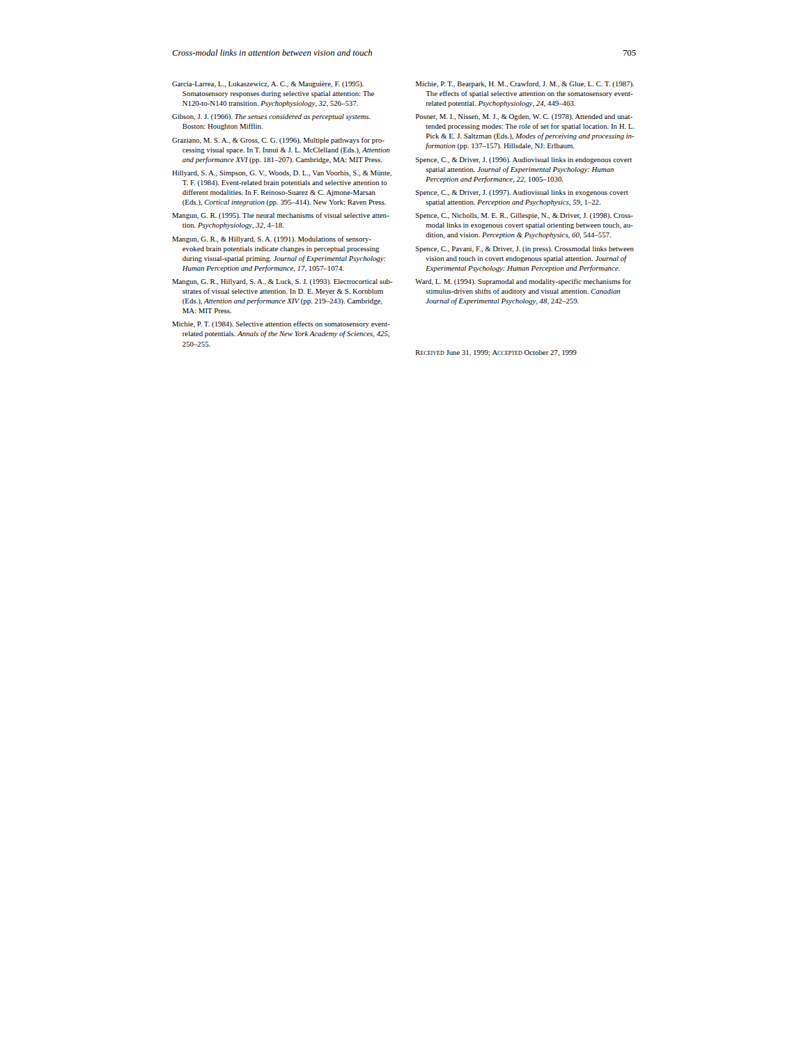Cross-modal links in attention between vision and touch 705
García-Larrea, L., Lukaszewicz, A. C., & Mauguière, F. (1995). Somatosensory responses during selective spatial attention: The N120-to-N140 transition. Psychophysiology, 32, 526–537.
Gibson, J. J. (1966). The senses considered as perceptual systems. Boston: Houghton Mifflin.
Graziano, M. S. A., & Gross, C. G. (1996). Multiple pathways for processing visual space. In T. Innui & J. L. McClelland (Eds.), Attention and performance XVI (pp. 181–207). Cambridge, MA: MIT Press.
Hillyard, S. A., Simpson, G. V., Woods, D. L., Van Voorhis, S., & Münte, T. F. (1984). Event-related brain potentials and selective attention to different modalities. In F. Reinoso-Suarez & C. Ajmone-Marsan (Eds.), Cortical integration (pp. 395–414). New York: Raven Press.
Mangun, G. R. (1995). The neural mechanisms of visual selective attention. Psychophysiology, 32, 4–18.
Mangun, G. R., & Hillyard, S. A. (1991). Modulations of sensory-evoked brain potentials indicate changes in perceptual processing during visual-spatial priming. Journal of Experimental Psychology: Human Perception and Performance, 17, 1057–1074.
Mangun, G. R., Hillyard, S. A., & Luck, S. J. (1993). Electrocortical substrates of visual selective attention. In D. E. Meyer & S. Kornblum (Eds.), Attention and performance XIV (pp. 219–243). Cambridge, MA: MIT Press.
Michie, P. T. (1984). Selective attention effects on somatosensory event-related potentials. Annals of the New York Academy of Sciences, 425, 250–255.
Michie, P. T., Bearpark, H. M., Crawford, J. M., & Glue, L. C. T. (1987). The effects of spatial selective attention on the somatosensory event-related potential. Psychophysiology, 24, 449–463.
Posner, M. I., Nissen, M. J., & Ogden, W. C. (1978). Attended and unattended processing modes: The role of set for spatial location. In H. L. Pick & E. J. Saltzman (Eds.), Modes of perceiving and processing information (pp. 137–157). Hillsdale, NJ: Erlbaum.
Spence, C., & Driver, J. (1996). Audiovisual links in endogenous covert spatial attention. Journal of Experimental Psychology: Human Perception and Performance, 22, 1005–1030.
Spence, C., & Driver, J. (1997). Audiovisual links in exogenous covert spatial attention. Perception and Psychophysics, 59, 1–22.
Spence, C., Nicholls, M. E. R., Gillespie, N., & Driver, J. (1998). Cross-modal links in exogenous covert spatial orienting between touch, audition, and vision. Perception & Psychophysics, 60, 544–557.
Spence, C., Pavani, F., & Driver, J. (in press). Crossmodal links between vision and touch in covert endogenous spatial attention. Journal of Experimental Psychology: Human Perception and Performance.
Ward, L. M. (1994). Supramodal and modality-specific mechanisms for stimulus-driven shifts of auditory and visual attention. Canadian Journal of Experimental Psychology, 48, 242–259.
Received June 31, 1999; Accepted October 27, 1999